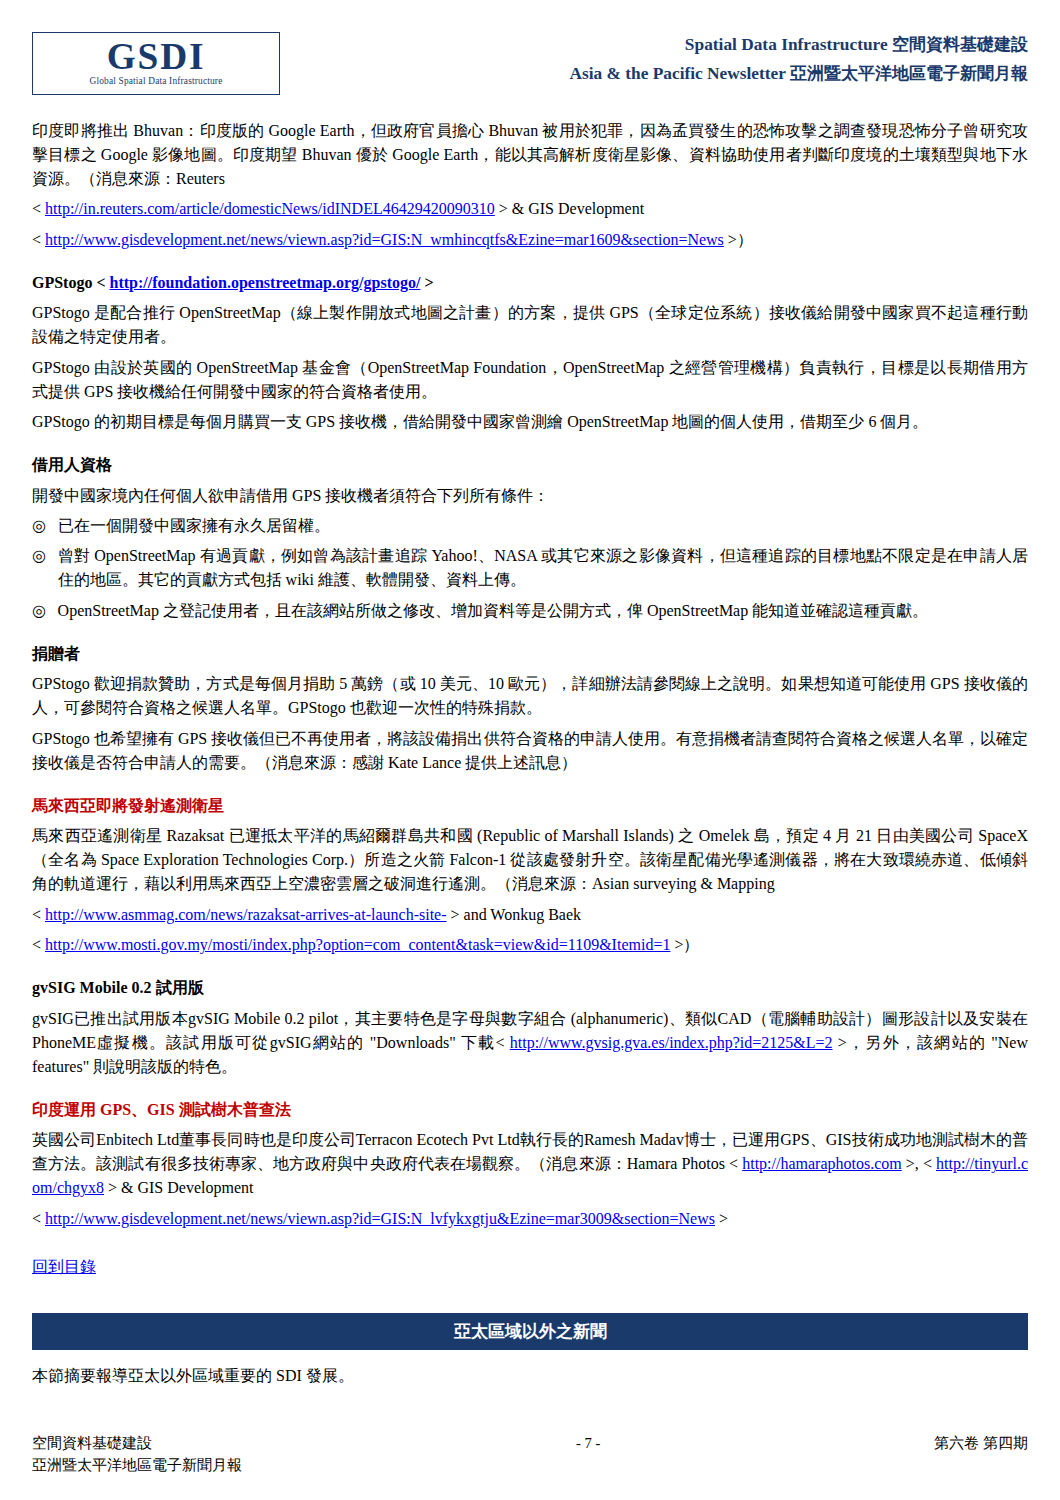GSDI
Global Spatial Data Infrastructure
Spatial Data Infrastructure 空間資料基礎建設
Asia & the Pacific Newsletter 亞洲暨太平洋地區電子新聞月報
印度即將推出 Bhuvan：印度版的 Google Earth，但政府官員擔心 Bhuvan 被用於犯罪，因為孟買發生的恐怖攻擊之調查發現恐怖分子曾研究攻擊目標之 Google 影像地圖。印度期望 Bhuvan 優於 Google Earth，能以其高解析度衛星影像、資料協助使用者判斷印度境的土壤類型與地下水資源。（消息來源：Reuters
< http://in.reuters.com/article/domesticNews/idINDEL46429420090310 > & GIS Development
< http://www.gisdevelopment.net/news/viewn.asp?id=GIS:N_wmhincqtfs&Ezine=mar1609&section=News >）
GPStogo < http://foundation.openstreetmap.org/gpstogo/ >
GPStogo 是配合推行 OpenStreetMap（線上製作開放式地圖之計畫）的方案，提供 GPS（全球定位系統）接收儀給開發中國家買不起這種行動設備之特定使用者。
GPStogo 由設於英國的 OpenStreetMap 基金會（OpenStreetMap Foundation，OpenStreetMap 之經營管理機構）負責執行，目標是以長期借用方式提供 GPS 接收機給任何開發中國家的符合資格者使用。
GPStogo 的初期目標是每個月購買一支 GPS 接收機，借給開發中國家曾測繪 OpenStreetMap 地圖的個人使用，借期至少 6 個月。
借用人資格
開發中國家境內任何個人欲申請借用 GPS 接收機者須符合下列所有條件：
已在一個開發中國家擁有永久居留權。
曾對 OpenStreetMap 有過貢獻，例如曾為該計畫追踪 Yahoo!、NASA 或其它來源之影像資料，但這種追踪的目標地點不限定是在申請人居住的地區。其它的貢獻方式包括 wiki 維護、軟體開發、資料上傳。
OpenStreetMap 之登記使用者，且在該網站所做之修改、增加資料等是公開方式，俾 OpenStreetMap 能知道並確認這種貢獻。
捐贈者
GPStogo 歡迎捐款贊助，方式是每個月捐助 5 萬鎊（或 10 美元、10 歐元），詳細辦法請參閱線上之說明。如果想知道可能使用 GPS 接收儀的人，可參閱符合資格之候選人名單。GPStogo 也歡迎一次性的特殊捐款。
GPStogo 也希望擁有 GPS 接收儀但已不再使用者，將該設備捐出供符合資格的申請人使用。有意捐機者請查閱符合資格之候選人名單，以確定接收儀是否符合申請人的需要。（消息來源：感謝 Kate Lance 提供上述訊息）
馬來西亞即將發射遙測衛星
馬來西亞遙測衛星 Razaksat 已運抵太平洋的馬紹爾群島共和國 (Republic of Marshall Islands) 之 Omelek 島，預定 4 月 21 日由美國公司 SpaceX（全名為 Space Exploration Technologies Corp.）所造之火箭 Falcon-1 從該處發射升空。該衛星配備光學遙測儀器，將在大致環繞赤道、低傾斜角的軌道運行，藉以利用馬來西亞上空濃密雲層之破洞進行遙測。（消息來源：Asian surveying & Mapping
< http://www.asmmag.com/news/razaksat-arrives-at-launch-site- > and Wonkug Baek
< http://www.mosti.gov.my/mosti/index.php?option=com_content&task=view&id=1109&Itemid=1 >）
gvSIG Mobile 0.2 試用版
gvSIG已推出試用版本gvSIG Mobile 0.2 pilot，其主要特色是字母與數字組合 (alphanumeric)、類似CAD（電腦輔助設計）圖形設計以及安裝在PhoneME虛擬機。該試用版可從gvSIG網站的 "Downloads" 下載< http://www.gvsig.gva.es/index.php?id=2125&L=2 >，另外，該網站的 "New features" 則說明該版的特色。
印度運用 GPS、GIS 測試樹木普查法
英國公司Enbitech Ltd董事長同時也是印度公司Terracon Ecotech Pvt Ltd執行長的Ramesh Madav博士，已運用GPS、GIS技術成功地測試樹木的普查方法。該測試有很多技術專家、地方政府與中央政府代表在場觀察。（消息來源：Hamara Photos < http://hamaraphotos.com >, < http://tinyurl.com/chgyx8 > & GIS Development
< http://www.gisdevelopment.net/news/viewn.asp?id=GIS:N_lvfykxgtju&Ezine=mar3009&section=News >
回到目錄
亞太區域以外之新聞
本節摘要報導亞太以外區域重要的 SDI 發展。
空間資料基礎建設
亞洲暨太平洋地區電子新聞月報
- 7 -
第六卷 第四期